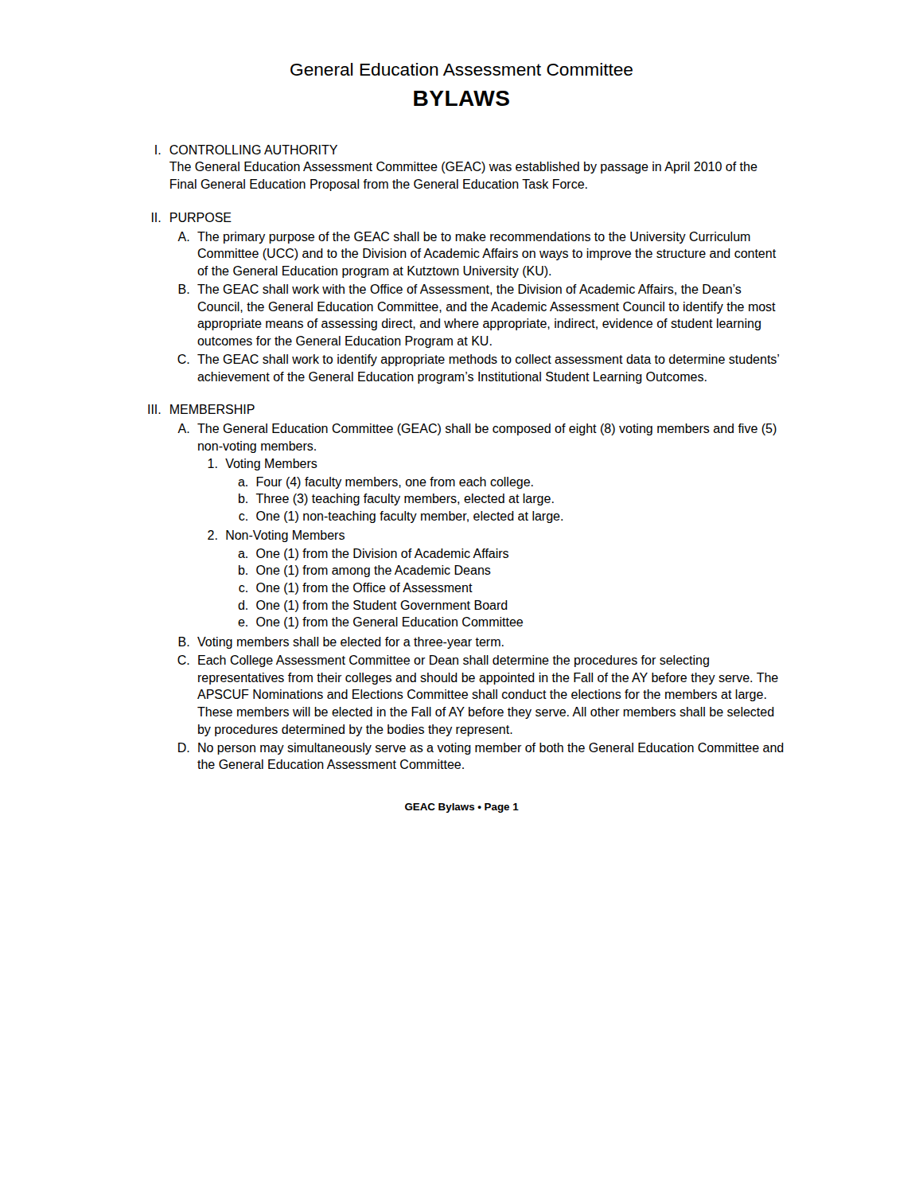General Education Assessment Committee BYLAWS
Controlling Authority
The General Education Assessment Committee (GEAC) was established by passage in April 2010 of the Final General Education Proposal from the General Education Task Force.
Purpose
The primary purpose of the GEAC shall be to make recommendations to the University Curriculum Committee (UCC) and to the Division of Academic Affairs on ways to improve the structure and content of the General Education program at Kutztown University (KU).
The GEAC shall work with the Office of Assessment, the Division of Academic Affairs, the Dean’s Council, the General Education Committee, and the Academic Assessment Council to identify the most appropriate means of assessing direct, and where appropriate, indirect, evidence of student learning outcomes for the General Education Program at KU.
The GEAC shall work to identify appropriate methods to collect assessment data to determine students’ achievement of the General Education program’s Institutional Student Learning Outcomes.
Membership
The General Education Committee (GEAC) shall be composed of eight (8) voting members and five (5) non-voting members.
Voting Members
Four (4) faculty members, one from each college.
Three (3) teaching faculty members, elected at large.
One (1) non-teaching faculty member, elected at large.
Non-Voting Members
One (1) from the Division of Academic Affairs
One (1) from among the Academic Deans
One (1) from the Office of Assessment
One (1) from the Student Government Board
One (1) from the General Education Committee
Voting members shall be elected for a three-year term.
Each College Assessment Committee or Dean shall determine the procedures for selecting representatives from their colleges and should be appointed in the Fall of the AY before they serve. The APSCUF Nominations and Elections Committee shall conduct the elections for the members at large. These members will be elected in the Fall of AY before they serve. All other members shall be selected by procedures determined by the bodies they represent.
No person may simultaneously serve as a voting member of both the General Education Committee and the General Education Assessment Committee.
GEAC Bylaws • Page 1